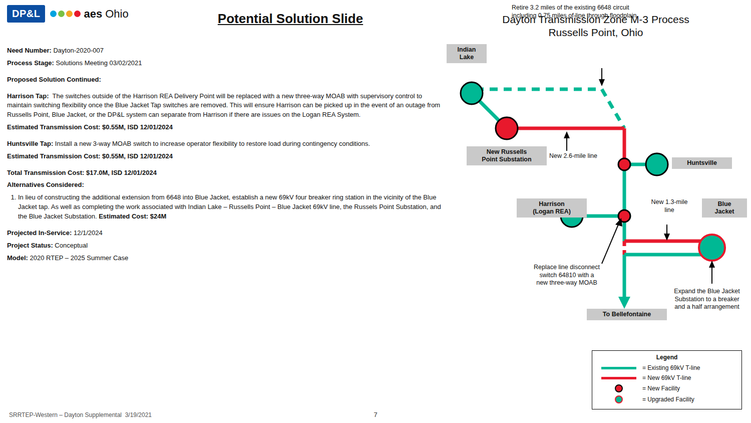DP&L
aes Ohio
Potential Solution Slide
Dayton Transmission Zone M-3 Process
Russells Point, Ohio
Need Number: Dayton-2020-007
Process Stage: Solutions Meeting 03/02/2021
Proposed Solution Continued:
Harrison Tap: The switches outside of the Harrison REA Delivery Point will be replaced with a new three-way MOAB with supervisory control to maintain switching flexibility once the Blue Jacket Tap switches are removed. This will ensure Harrison can be picked up in the event of an outage from Russells Point, Blue Jacket, or the DP&L system can separate from Harrison if there are issues on the Logan REA System.
Estimated Transmission Cost: $0.55M, ISD 12/01/2024
Huntsville Tap: Install a new 3-way MOAB switch to increase operator flexibility to restore load during contingency conditions.
Estimated Transmission Cost: $0.55M, ISD 12/01/2024
Total Transmission Cost: $17.0M, ISD 12/01/2024
Alternatives Considered:
In lieu of constructing the additional extension from 6648 into Blue Jacket, establish a new 69kV four breaker ring station in the vicinity of the Blue Jacket tap. As well as completing the work associated with Indian Lake – Russells Point – Blue Jacket 69kV line, the Russels Point Substation, and the Blue Jacket Substation. Estimated Cost: $24M
Projected In-Service: 12/1/2024
Project Status: Conceptual
Model: 2020 RTEP – 2025 Summer Case
Indian
Lake
Retire 3.2 miles of the existing 6648 circuit
including 0.75 miles of line through floodplain
New Russells
Point Substation
New 2.6-mile line
Huntsville
Harrison
(Logan REA)
New 1.3-mile
line
Blue
Jacket
Replace line disconnect
switch 64810 with a
new three-way MOAB
Expand the Blue Jacket
Substation to a breaker
and a half arrangement
To Bellefontaine
Legend
| | = Existing 69kV T-line |
| | = New 69kV T-line |
| | = New Facility |
| | = Upgraded Facility |
SRRTEP-Western – Dayton Supplemental 3/19/2021
7